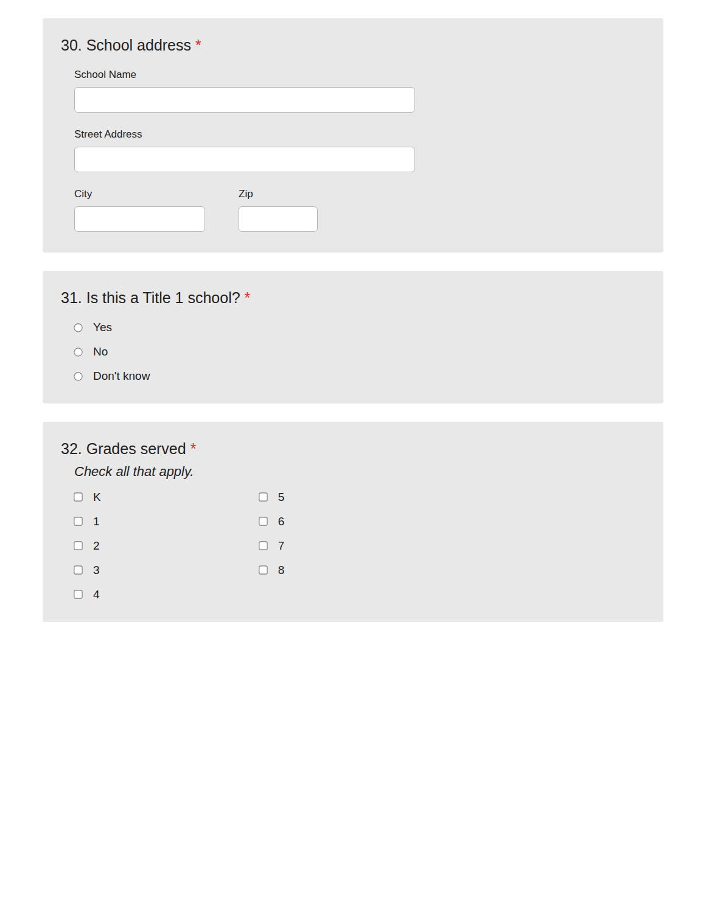30. School address *
School Name
Street Address
City
Zip
31. Is this a Title 1 school? *
Yes
No
Don't know
32. Grades served *
Check all that apply.
K
1
2
3
4
5
6
7
8